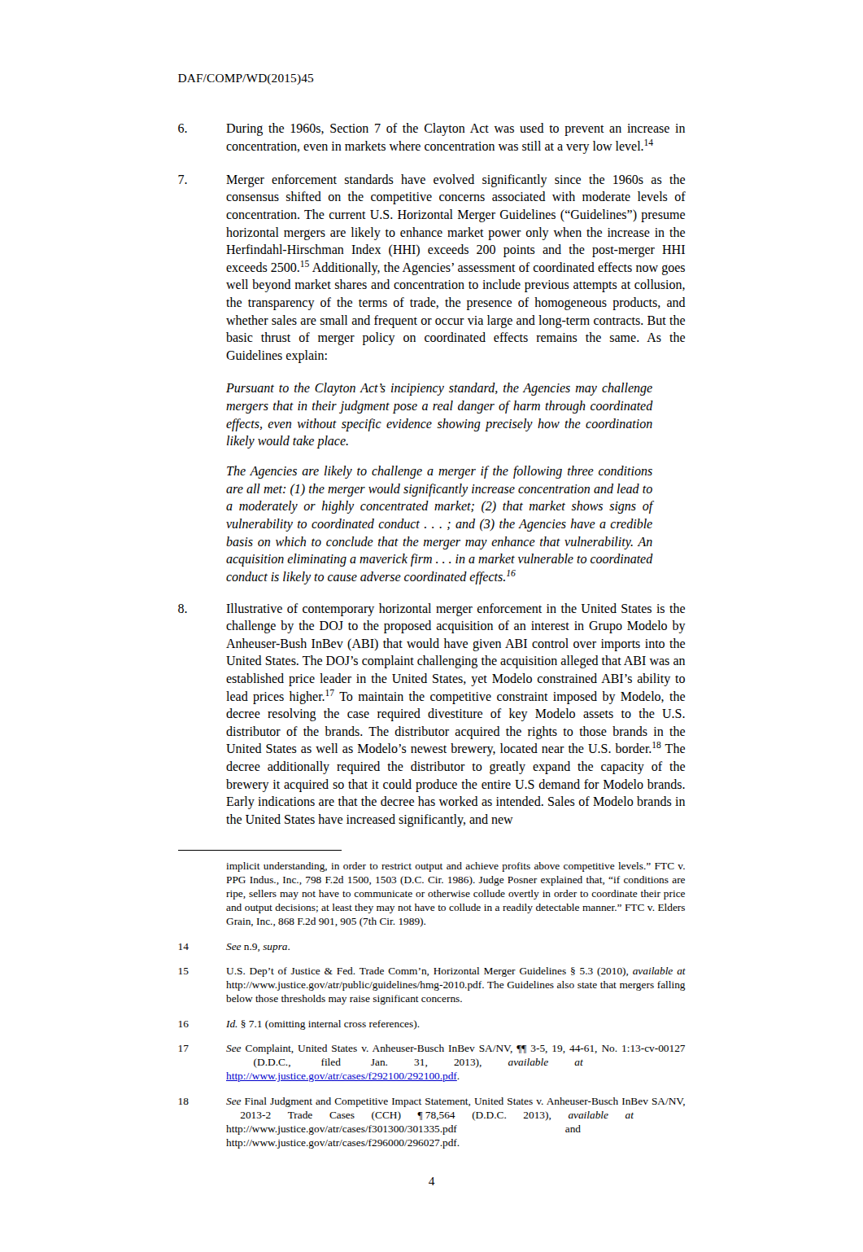DAF/COMP/WD(2015)45
6.
During the 1960s, Section 7 of the Clayton Act was used to prevent an increase in concentration, even in markets where concentration was still at a very low level.14
7.
Merger enforcement standards have evolved significantly since the 1960s as the consensus shifted on the competitive concerns associated with moderate levels of concentration. The current U.S. Horizontal Merger Guidelines (“Guidelines”) presume horizontal mergers are likely to enhance market power only when the increase in the Herfindahl-Hirschman Index (HHI) exceeds 200 points and the post-merger HHI exceeds 2500.15 Additionally, the Agencies’ assessment of coordinated effects now goes well beyond market shares and concentration to include previous attempts at collusion, the transparency of the terms of trade, the presence of homogeneous products, and whether sales are small and frequent or occur via large and long-term contracts. But the basic thrust of merger policy on coordinated effects remains the same. As the Guidelines explain:
Pursuant to the Clayton Act’s incipiency standard, the Agencies may challenge mergers that in their judgment pose a real danger of harm through coordinated effects, even without specific evidence showing precisely how the coordination likely would take place.
The Agencies are likely to challenge a merger if the following three conditions are all met: (1) the merger would significantly increase concentration and lead to a moderately or highly concentrated market; (2) that market shows signs of vulnerability to coordinated conduct . . . ; and (3) the Agencies have a credible basis on which to conclude that the merger may enhance that vulnerability. An acquisition eliminating a maverick firm . . . in a market vulnerable to coordinated conduct is likely to cause adverse coordinated effects.16
8.
Illustrative of contemporary horizontal merger enforcement in the United States is the challenge by the DOJ to the proposed acquisition of an interest in Grupo Modelo by Anheuser-Bush InBev (ABI) that would have given ABI control over imports into the United States. The DOJ’s complaint challenging the acquisition alleged that ABI was an established price leader in the United States, yet Modelo constrained ABI’s ability to lead prices higher.17 To maintain the competitive constraint imposed by Modelo, the decree resolving the case required divestiture of key Modelo assets to the U.S. distributor of the brands. The distributor acquired the rights to those brands in the United States as well as Modelo’s newest brewery, located near the U.S. border.18 The decree additionally required the distributor to greatly expand the capacity of the brewery it acquired so that it could produce the entire U.S demand for Modelo brands. Early indications are that the decree has worked as intended. Sales of Modelo brands in the United States have increased significantly, and new
implicit understanding, in order to restrict output and achieve profits above competitive levels.” FTC v. PPG Indus., Inc., 798 F.2d 1500, 1503 (D.C. Cir. 1986). Judge Posner explained that, “if conditions are ripe, sellers may not have to communicate or otherwise collude overtly in order to coordinate their price and output decisions; at least they may not have to collude in a readily detectable manner.” FTC v. Elders Grain, Inc., 868 F.2d 901, 905 (7th Cir. 1989).
14
See n.9, supra.
15
U.S. Dep’t of Justice & Fed. Trade Comm’n, Horizontal Merger Guidelines § 5.3 (2010), available at http://www.justice.gov/atr/public/guidelines/hmg-2010.pdf. The Guidelines also state that mergers falling below those thresholds may raise significant concerns.
16
Id. § 7.1 (omitting internal cross references).
17
See Complaint, United States v. Anheuser-Busch InBev SA/NV, ¶¶ 3-5, 19, 44-61, No. 1:13-cv-00127 (D.D.C., filed Jan. 31, 2013), available at
http://www.justice.gov/atr/cases/f292100/292100.pdf.
18
See Final Judgment and Competitive Impact Statement, United States v. Anheuser-Busch InBev SA/NV, 2013-2 Trade Cases (CCH) ¶ 78,564 (D.D.C. 2013), available at
http://www.justice.gov/atr/cases/f301300/301335.pdf and
http://www.justice.gov/atr/cases/f296000/296027.pdf.
4